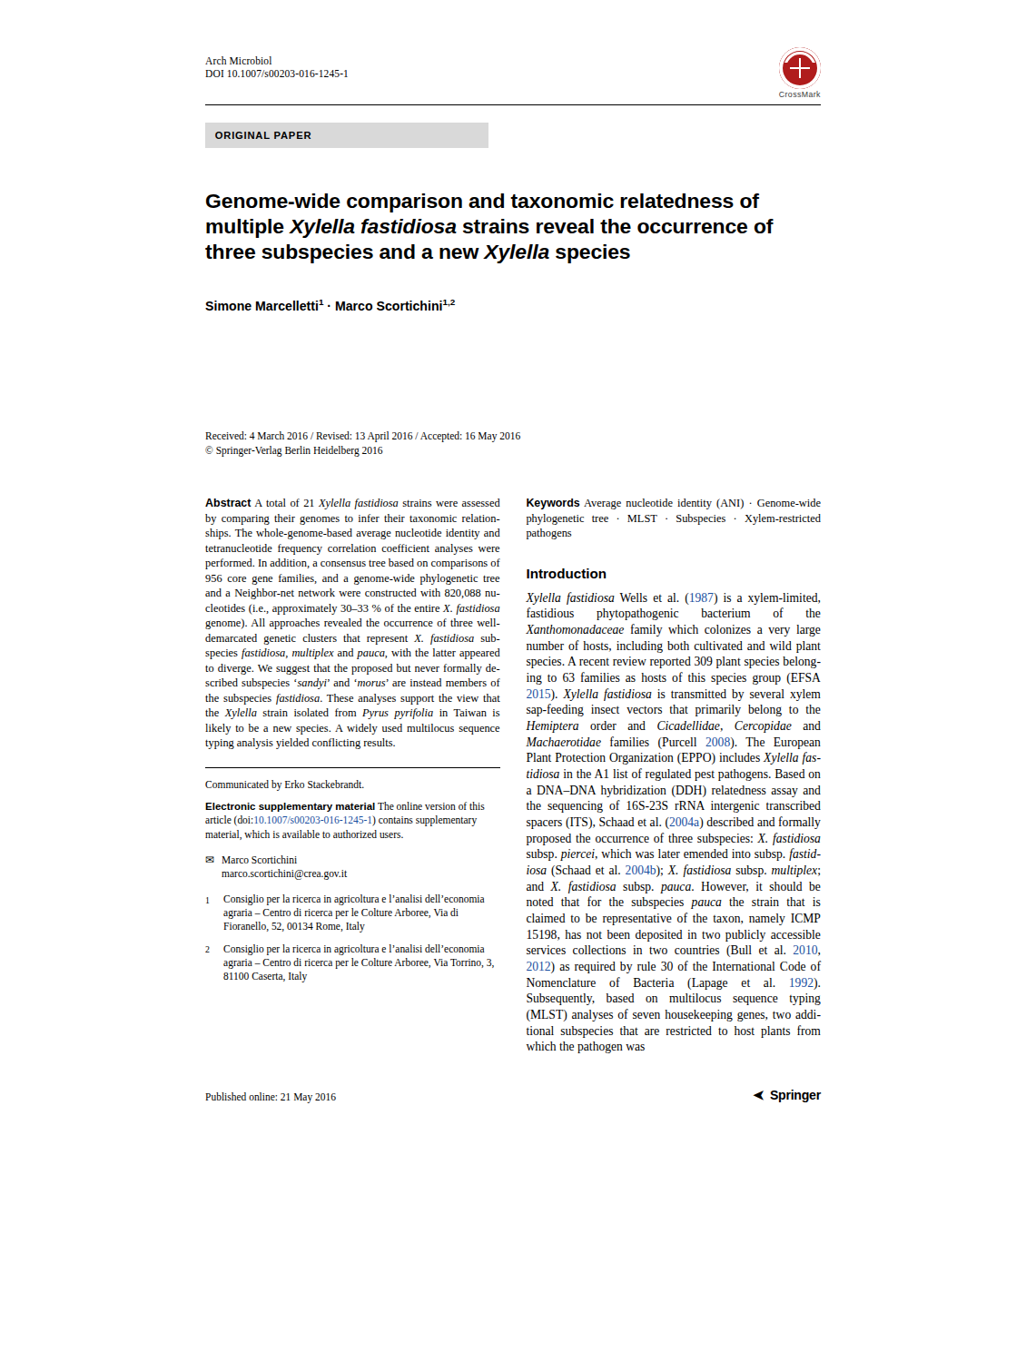Arch Microbiol
DOI 10.1007/s00203-016-1245-1
CrossMark
ORIGINAL PAPER
Genome-wide comparison and taxonomic relatedness of multiple Xylella fastidiosa strains reveal the occurrence of three subspecies and a new Xylella species
Simone Marcelletti1 · Marco Scortichini1,2
Received: 4 March 2016 / Revised: 13 April 2016 / Accepted: 16 May 2016
© Springer-Verlag Berlin Heidelberg 2016
Abstract A total of 21 Xylella fastidiosa strains were assessed by comparing their genomes to infer their taxonomic relationships. The whole-genome-based average nucleotide identity and tetranucleotide frequency correlation coefficient analyses were performed. In addition, a consensus tree based on comparisons of 956 core gene families, and a genome-wide phylogenetic tree and a Neighbor-net network were constructed with 820,088 nucleotides (i.e., approximately 30–33 % of the entire X. fastidiosa genome). All approaches revealed the occurrence of three well-demarcated genetic clusters that represent X. fastidiosa subspecies fastidiosa, multiplex and pauca, with the latter appeared to diverge. We suggest that the proposed but never formally described subspecies ‘sandyi’ and ‘morus’ are instead members of the subspecies fastidiosa. These analyses support the view that the Xylella strain isolated from Pyrus pyrifolia in Taiwan is likely to be a new species. A widely used multilocus sequence typing analysis yielded conflicting results.
Communicated by Erko Stackebrandt.
Electronic supplementary material The online version of this article (doi:10.1007/s00203-016-1245-1) contains supplementary material, which is available to authorized users.
✉
Marco Scortichini
marco.scortichini@crea.gov.it
1
Consiglio per la ricerca in agricoltura e l’analisi dell’economia agraria – Centro di ricerca per le Colture Arboree, Via di Fioranello, 52, 00134 Rome, Italy
2
Consiglio per la ricerca in agricoltura e l’analisi dell’economia agraria – Centro di ricerca per le Colture Arboree, Via Torrino, 3, 81100 Caserta, Italy
Keywords Average nucleotide identity (ANI) · Genome-wide phylogenetic tree · MLST · Subspecies · Xylem-restricted pathogens
Introduction
Xylella fastidiosa Wells et al. (1987) is a xylem-limited, fastidious phytopathogenic bacterium of the Xanthomonadaceae family which colonizes a very large number of hosts, including both cultivated and wild plant species. A recent review reported 309 plant species belonging to 63 families as hosts of this species group (EFSA 2015). Xylella fastidiosa is transmitted by several xylem sap-feeding insect vectors that primarily belong to the Hemiptera order and Cicadellidae, Cercopidae and Machaerotidae families (Purcell 2008). The European Plant Protection Organization (EPPO) includes Xylella fastidiosa in the A1 list of regulated pest pathogens. Based on a DNA–DNA hybridization (DDH) relatedness assay and the sequencing of 16S-23S rRNA intergenic transcribed spacers (ITS), Schaad et al. (2004a) described and formally proposed the occurrence of three subspecies: X. fastidiosa subsp. piercei, which was later emended into subsp. fastidiosa (Schaad et al. 2004b); X. fastidiosa subsp. multiplex; and X. fastidiosa subsp. pauca. However, it should be noted that for the subspecies pauca the strain that is claimed to be representative of the taxon, namely ICMP 15198, has not been deposited in two publicly accessible services collections in two countries (Bull et al. 2010, 2012) as required by rule 30 of the International Code of Nomenclature of Bacteria (Lapage et al. 1992). Subsequently, based on multilocus sequence typing (MLST) analyses of seven housekeeping genes, two additional subspecies that are restricted to host plants from which the pathogen was
Published online: 21 May 2016
➤ Springer